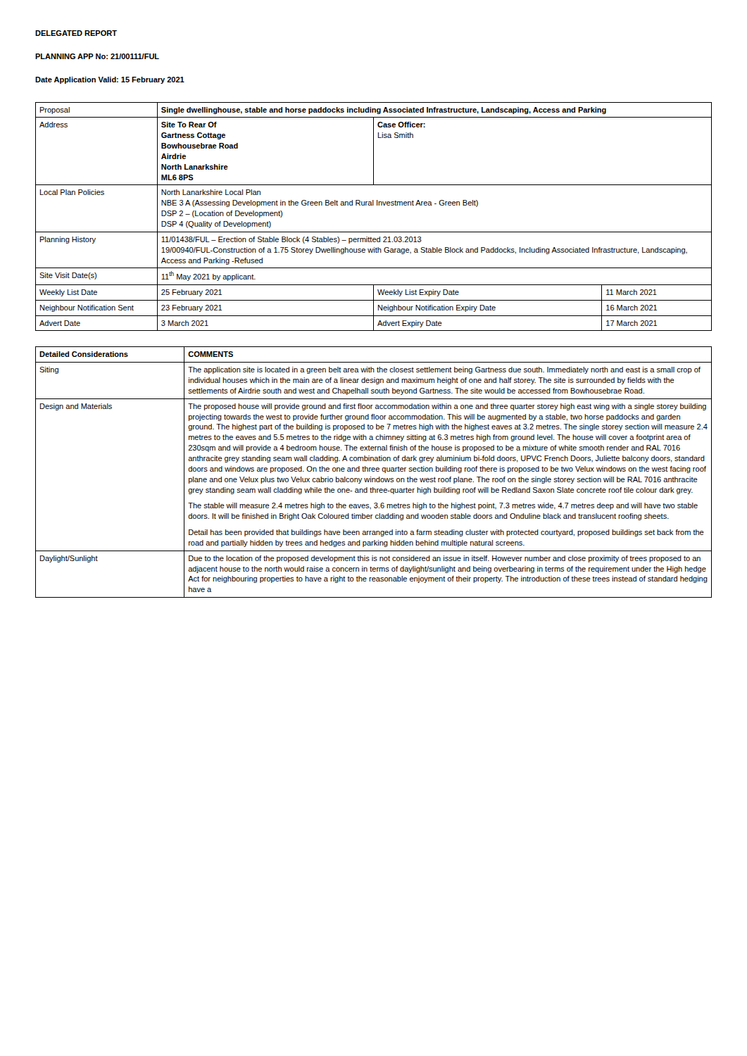DELEGATED REPORT
PLANNING APP No: 21/00111/FUL
Date Application Valid: 15 February 2021
| Proposal | Single dwellinghouse, stable and horse paddocks including Associated Infrastructure, Landscaping, Access and Parking |
| Address | Site To Rear Of Gartness Cottage Bowhousebrae Road Airdrie North Lanarkshire ML6 8PS | Case Officer: Lisa Smith |
| Local Plan Policies | North Lanarkshire Local Plan NBE 3 A (Assessing Development in the Green Belt and Rural Investment Area - Green Belt) DSP 2 – (Location of Development) DSP 4 (Quality of Development) |
| Planning History | 11/01438/FUL – Erection of Stable Block (4 Stables) – permitted 21.03.2013 19/00940/FUL-Construction of a 1.75 Storey Dwellinghouse with Garage, a Stable Block and Paddocks, Including Associated Infrastructure, Landscaping, Access and Parking -Refused |
| Site Visit Date(s) | 11 th May 2021 by applicant. |
| Weekly List Date | 25 February 2021 | Weekly List Expiry Date | 11 March 2021 |
| Neighbour Notification Sent | 23 February 2021 | Neighbour Notification Expiry Date | 16 March 2021 |
| Advert Date | 3 March 2021 | Advert Expiry Date | 17 March 2021 |
| Detailed Considerations | COMMENTS |
| --- | --- |
| Siting | The application site is located in a green belt area with the closest settlement being Gartness due south. Immediately north and east is a small crop of individual houses which in the main are of a linear design and maximum height of one and half storey. The site is surrounded by fields with the settlements of Airdrie south and west and Chapelhall south beyond Gartness. The site would be accessed from Bowhousebrae Road. |
| Design and Materials | The proposed house will provide ground and first floor accommodation within a one and three quarter storey high east wing with a single storey building projecting towards the west to provide further ground floor accommodation. This will be augmented by a stable, two horse paddocks and garden ground. The highest part of the building is proposed to be 7 metres high with the highest eaves at 3.2 metres. The single storey section will measure 2.4 metres to the eaves and 5.5 metres to the ridge with a chimney sitting at 6.3 metres high from ground level. The house will cover a footprint area of 230sqm and will provide a 4 bedroom house. The external finish of the house is proposed to be a mixture of white smooth render and RAL 7016 anthracite grey standing seam wall cladding. A combination of dark grey aluminium bi-fold doors, UPVC French Doors, Juliette balcony doors, standard doors and windows are proposed. On the one and three quarter section building roof there is proposed to be two Velux windows on the west facing roof plane and one Velux plus two Velux cabrio balcony windows on the west roof plane. The roof on the single storey section will be RAL 7016 anthracite grey standing seam wall cladding while the one- and three-quarter high building roof will be Redland Saxon Slate concrete roof tile colour dark grey. The stable will measure 2.4 metres high to the eaves, 3.6 metres high to the highest point, 7.3 metres wide, 4.7 metres deep and will have two stable doors. It will be finished in Bright Oak Coloured timber cladding and wooden stable doors and Onduline black and translucent roofing sheets. Detail has been provided that buildings have been arranged into a farm steading cluster with protected courtyard, proposed buildings set back from the road and partially hidden by trees and hedges and parking hidden behind multiple natural screens. |
| Daylight/Sunlight | Due to the location of the proposed development this is not considered an issue in itself. However number and close proximity of trees proposed to an adjacent house to the north would raise a concern in terms of daylight/sunlight and being overbearing in terms of the requirement under the High hedge Act for neighbouring properties to have a right to the reasonable enjoyment of their property. The introduction of these trees instead of standard hedging have a |